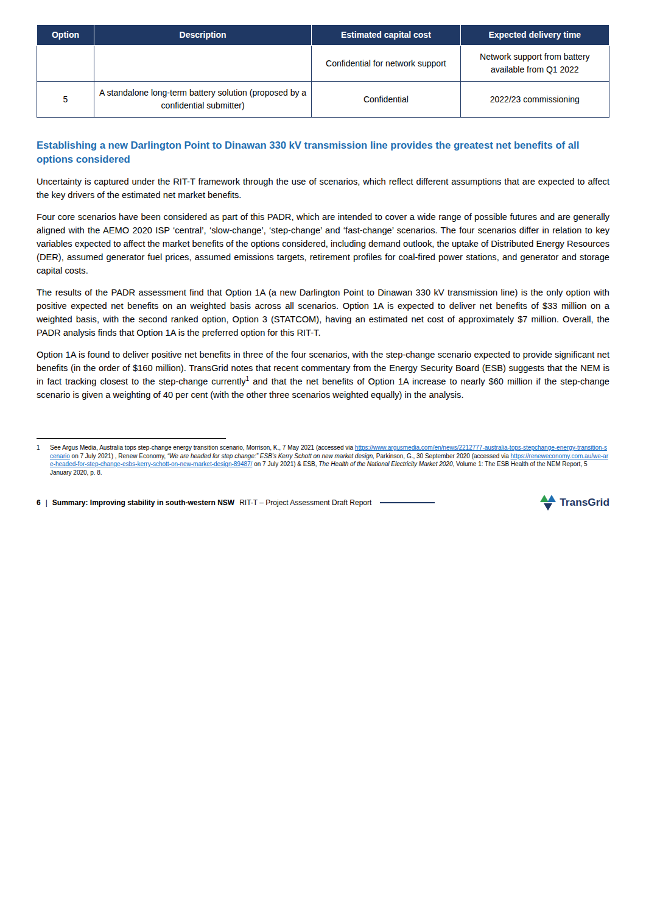| Option | Description | Estimated capital cost | Expected delivery time |
| --- | --- | --- | --- |
| | | Confidential for network support | Network support from battery available from Q1 2022 |
| 5 | A standalone long-term battery solution (proposed by a confidential submitter) | Confidential | 2022/23 commissioning |
Establishing a new Darlington Point to Dinawan 330 kV transmission line provides the greatest net benefits of all options considered
Uncertainty is captured under the RIT-T framework through the use of scenarios, which reflect different assumptions that are expected to affect the key drivers of the estimated net market benefits.
Four core scenarios have been considered as part of this PADR, which are intended to cover a wide range of possible futures and are generally aligned with the AEMO 2020 ISP ‘central’, ‘slow-change’, ‘step-change’ and ‘fast-change’ scenarios. The four scenarios differ in relation to key variables expected to affect the market benefits of the options considered, including demand outlook, the uptake of Distributed Energy Resources (DER), assumed generator fuel prices, assumed emissions targets, retirement profiles for coal-fired power stations, and generator and storage capital costs.
The results of the PADR assessment find that Option 1A (a new Darlington Point to Dinawan 330 kV transmission line) is the only option with positive expected net benefits on an weighted basis across all scenarios. Option 1A is expected to deliver net benefits of $33 million on a weighted basis, with the second ranked option, Option 3 (STATCOM), having an estimated net cost of approximately $7 million. Overall, the PADR analysis finds that Option 1A is the preferred option for this RIT-T.
Option 1A is found to deliver positive net benefits in three of the four scenarios, with the step-change scenario expected to provide significant net benefits (in the order of $160 million). TransGrid notes that recent commentary from the Energy Security Board (ESB) suggests that the NEM is in fact tracking closest to the step-change currently1 and that the net benefits of Option 1A increase to nearly $60 million if the step-change scenario is given a weighting of 40 per cent (with the other three scenarios weighted equally) in the analysis.
1 See Argus Media, Australia tops step-change energy transition scenario, Morrison, K., 7 May 2021 (accessed via https://www.argusmedia.com/en/news/2212777-australia-tops-stepchange-energy-transition-scenario on 7 July 2021) , Renew Economy, “We are headed for step change:” ESB’s Kerry Schott on new market design, Parkinson, G., 30 September 2020 (accessed via https://reneweconomy.com.au/we-are-headed-for-step-change-esbs-kerry-schott-on-new-market-design-89487/ on 7 July 2021) & ESB, The Health of the National Electricity Market 2020, Volume 1: The ESB Health of the NEM Report, 5 January 2020, p. 8.
6 | Summary: Improving stability in south-western NSW RIT-T – Project Assessment Draft Report
TransGrid